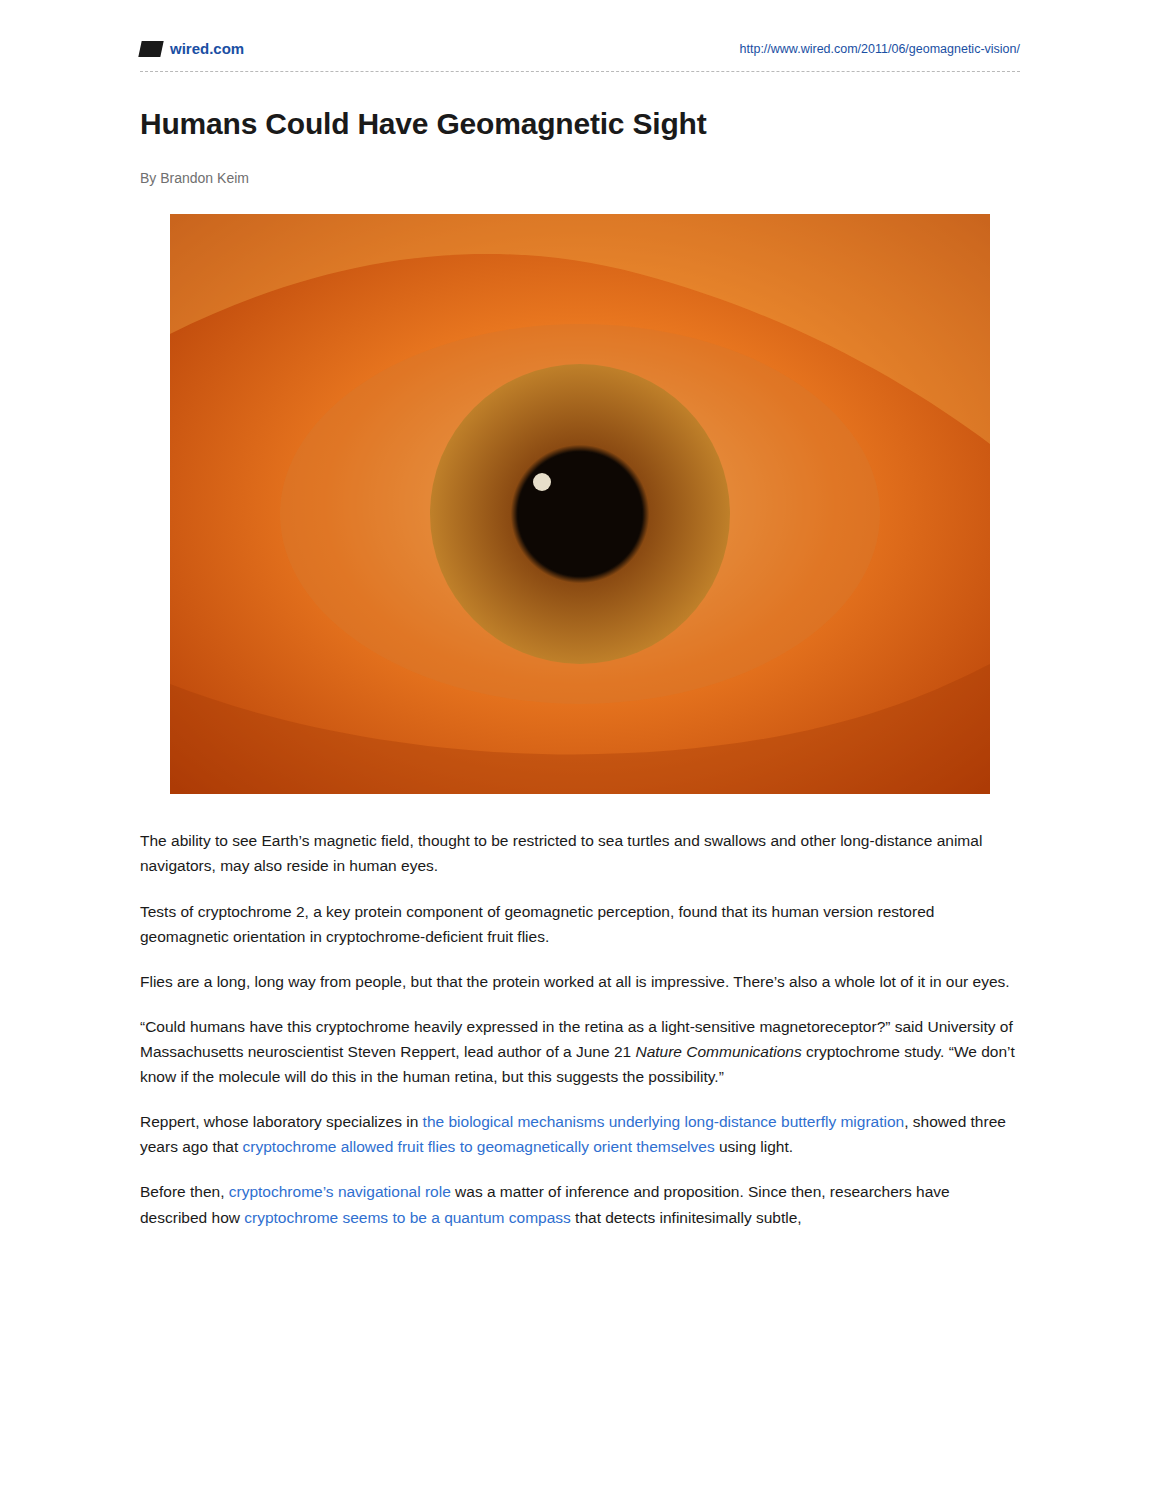wired.com
http://www.wired.com/2011/06/geomagnetic-vision/
Humans Could Have Geomagnetic Sight
By Brandon Keim
The ability to see Earth’s magnetic field, thought to be restricted to sea turtles and swallows and other long-distance animal navigators, may also reside in human eyes.
Tests of cryptochrome 2, a key protein component of geomagnetic perception, found that its human version restored geomagnetic orientation in cryptochrome-deficient fruit flies.
Flies are a long, long way from people, but that the protein worked at all is impressive. There’s also a whole lot of it in our eyes.
“Could humans have this cryptochrome heavily expressed in the retina as a light-sensitive magnetoreceptor?” said University of Massachusetts neuroscientist Steven Reppert, lead author of a June 21 Nature Communications cryptochrome study. “We don’t know if the molecule will do this in the human retina, but this suggests the possibility.”
Reppert, whose laboratory specializes in the biological mechanisms underlying long-distance butterfly migration, showed three years ago that cryptochrome allowed fruit flies to geomagnetically orient themselves using light.
Before then, cryptochrome’s navigational role was a matter of inference and proposition. Since then, researchers have described how cryptochrome seems to be a quantum compass that detects infinitesimally subtle,